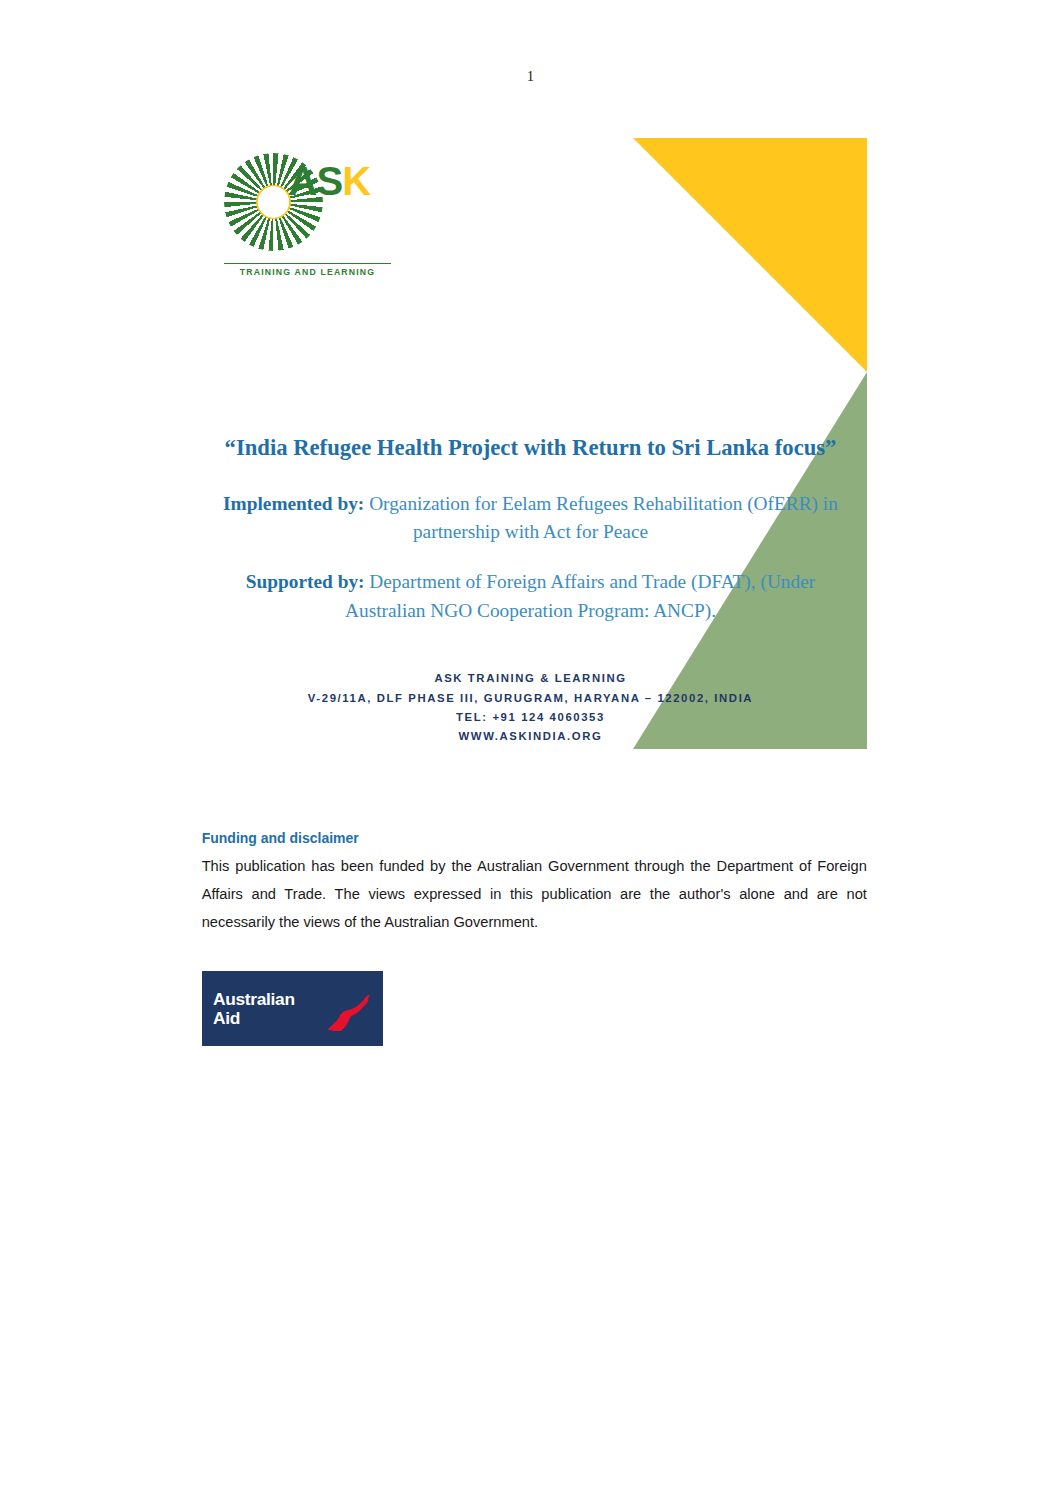1
ASK
TRAINING AND LEARNING
“India Refugee Health Project with Return to Sri Lanka focus”
Implemented by: Organization for Eelam Refugees Rehabilitation (OfERR) in partnership with Act for Peace
Supported by: Department of Foreign Affairs and Trade (DFAT), (Under Australian NGO Cooperation Program: ANCP).
ASK TRAINING & LEARNING
V-29/11A, DLF PHASE III, GURUGRAM, HARYANA – 122002, INDIA
TEL: +91 124 4060353
WWW.ASKINDIA.ORG
Funding and disclaimer
This publication has been funded by the Australian Government through the Department of Foreign Affairs and Trade. The views expressed in this publication are the author's alone and are not necessarily the views of the Australian Government.
Australian
Aid